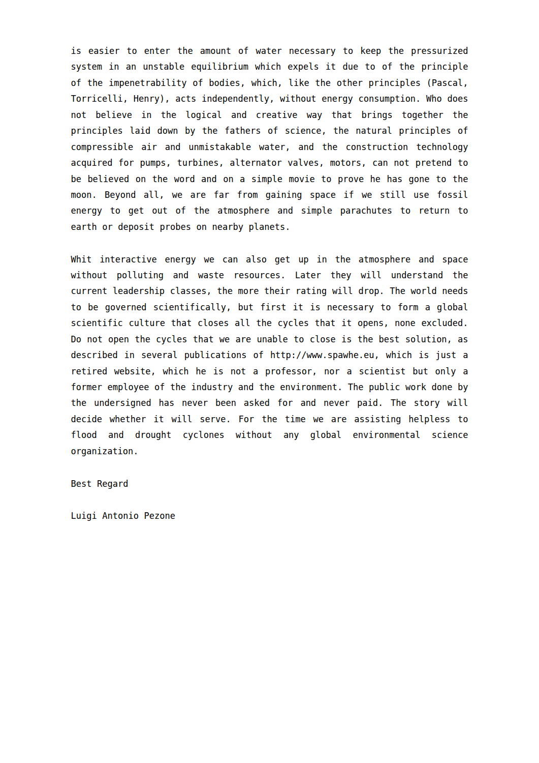is easier to enter the amount of water necessary to keep the pressurized system in an unstable equilibrium which expels it due to of the principle of the impenetrability of bodies, which, like the other principles (Pascal, Torricelli, Henry), acts independently, without energy consumption. Who does not believe in the logical and creative way that brings together the principles laid down by the fathers of science, the natural principles of compressible air and unmistakable water, and the construction technology acquired for pumps, turbines, alternator valves, motors, can not pretend to be believed on the word and on a simple movie to prove he has gone to the moon. Beyond all, we are far from gaining space if we still use fossil energy to get out of the atmosphere and simple parachutes to return to earth or deposit probes on nearby planets.
Whit interactive energy we can also get up in the atmosphere and space without polluting and waste resources. Later they will understand the current leadership classes, the more their rating will drop. The world needs to be governed scientifically, but first it is necessary to form a global scientific culture that closes all the cycles that it opens, none excluded. Do not open the cycles that we are unable to close is the best solution, as described in several publications of http://www.spawhe.eu, which is just a retired website, which he is not a professor, nor a scientist but only a former employee of the industry and the environment. The public work done by the undersigned has never been asked for and never paid. The story will decide whether it will serve. For the time we are assisting helpless to flood and drought cyclones without any global environmental science organization.
Best Regard
Luigi Antonio Pezone